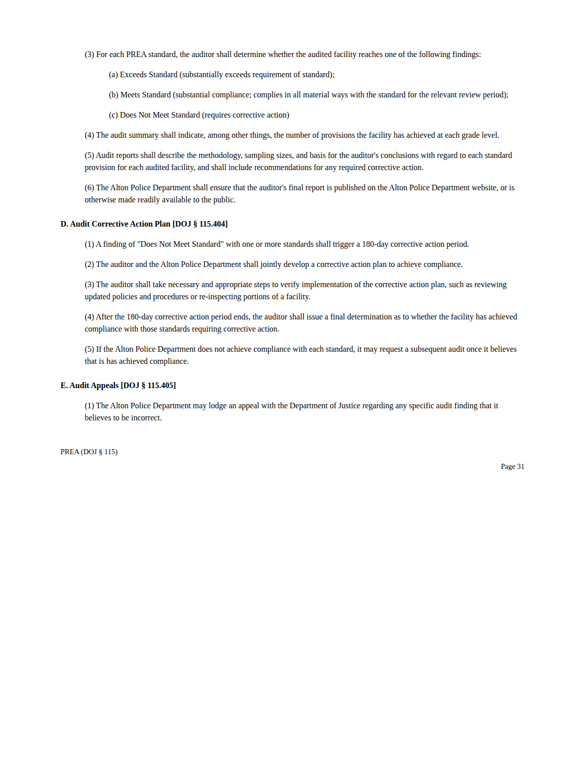(3) For each PREA standard, the auditor shall determine whether the audited facility reaches one of the following findings:
(a) Exceeds Standard (substantially exceeds requirement of standard);
(b) Meets Standard (substantial compliance; complies in all material ways with the standard for the relevant review period);
(c) Does Not Meet Standard (requires corrective action)
(4) The audit summary shall indicate, among other things, the number of provisions the facility has achieved at each grade level.
(5) Audit reports shall describe the methodology, sampling sizes, and basis for the auditor's conclusions with regard to each standard provision for each audited facility, and shall include recommendations for any required corrective action.
(6) The Alton Police Department shall ensure that the auditor's final report is published on the Alton Police Department website, or is otherwise made readily available to the public.
D. Audit Corrective Action Plan [DOJ § 115.404]
(1) A finding of "Does Not Meet Standard" with one or more standards shall trigger a 180-day corrective action period.
(2) The auditor and the Alton Police Department shall jointly develop a corrective action plan to achieve compliance.
(3) The auditor shall take necessary and appropriate steps to verify implementation of the corrective action plan, such as reviewing updated policies and procedures or re-inspecting portions of a facility.
(4) After the 180-day corrective action period ends, the auditor shall issue a final determination as to whether the facility has achieved compliance with those standards requiring corrective action.
(5) If the Alton Police Department does not achieve compliance with each standard, it may request a subsequent audit once it believes that is has achieved compliance.
E. Audit Appeals [DOJ § 115.405]
(1) The Alton Police Department may lodge an appeal with the Department of Justice regarding any specific audit finding that it believes to be incorrect.
PREA (DOJ § 115)
Page 31